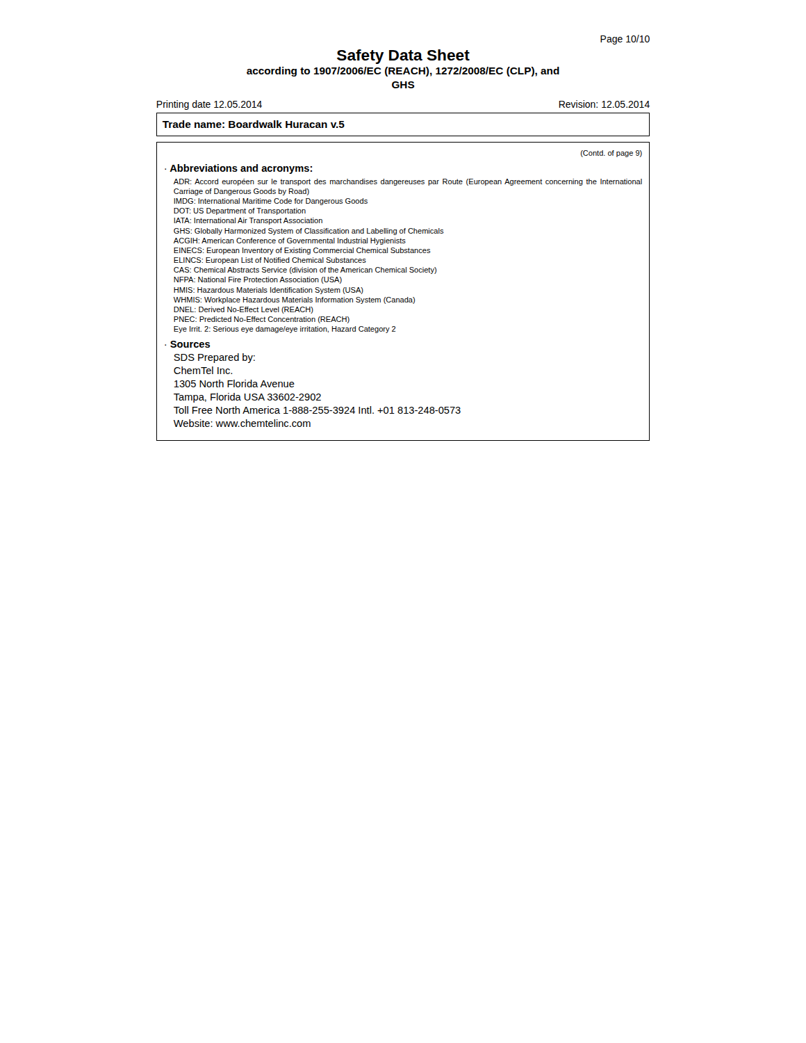Page 10/10
Safety Data Sheet
according to 1907/2006/EC (REACH), 1272/2008/EC (CLP), and
GHS
Printing date 12.05.2014 Revision: 12.05.2014
Trade name: Boardwalk Huracan v.5
(Contd. of page 9)
· Abbreviations and acronyms:
ADR: Accord européen sur le transport des marchandises dangereuses par Route (European Agreement concerning the International Carriage of Dangerous Goods by Road)
IMDG: International Maritime Code for Dangerous Goods
DOT: US Department of Transportation
IATA: International Air Transport Association
GHS: Globally Harmonized System of Classification and Labelling of Chemicals
ACGIH: American Conference of Governmental Industrial Hygienists
EINECS: European Inventory of Existing Commercial Chemical Substances
ELINCS: European List of Notified Chemical Substances
CAS: Chemical Abstracts Service (division of the American Chemical Society)
NFPA: National Fire Protection Association (USA)
HMIS: Hazardous Materials Identification System (USA)
WHMIS: Workplace Hazardous Materials Information System (Canada)
DNEL: Derived No-Effect Level (REACH)
PNEC: Predicted No-Effect Concentration (REACH)
Eye Irrit. 2: Serious eye damage/eye irritation, Hazard Category 2
· Sources
SDS Prepared by:
ChemTel Inc.
1305 North Florida Avenue
Tampa, Florida USA 33602-2902
Toll Free North America 1-888-255-3924 Intl. +01 813-248-0573
Website: www.chemtelinc.com